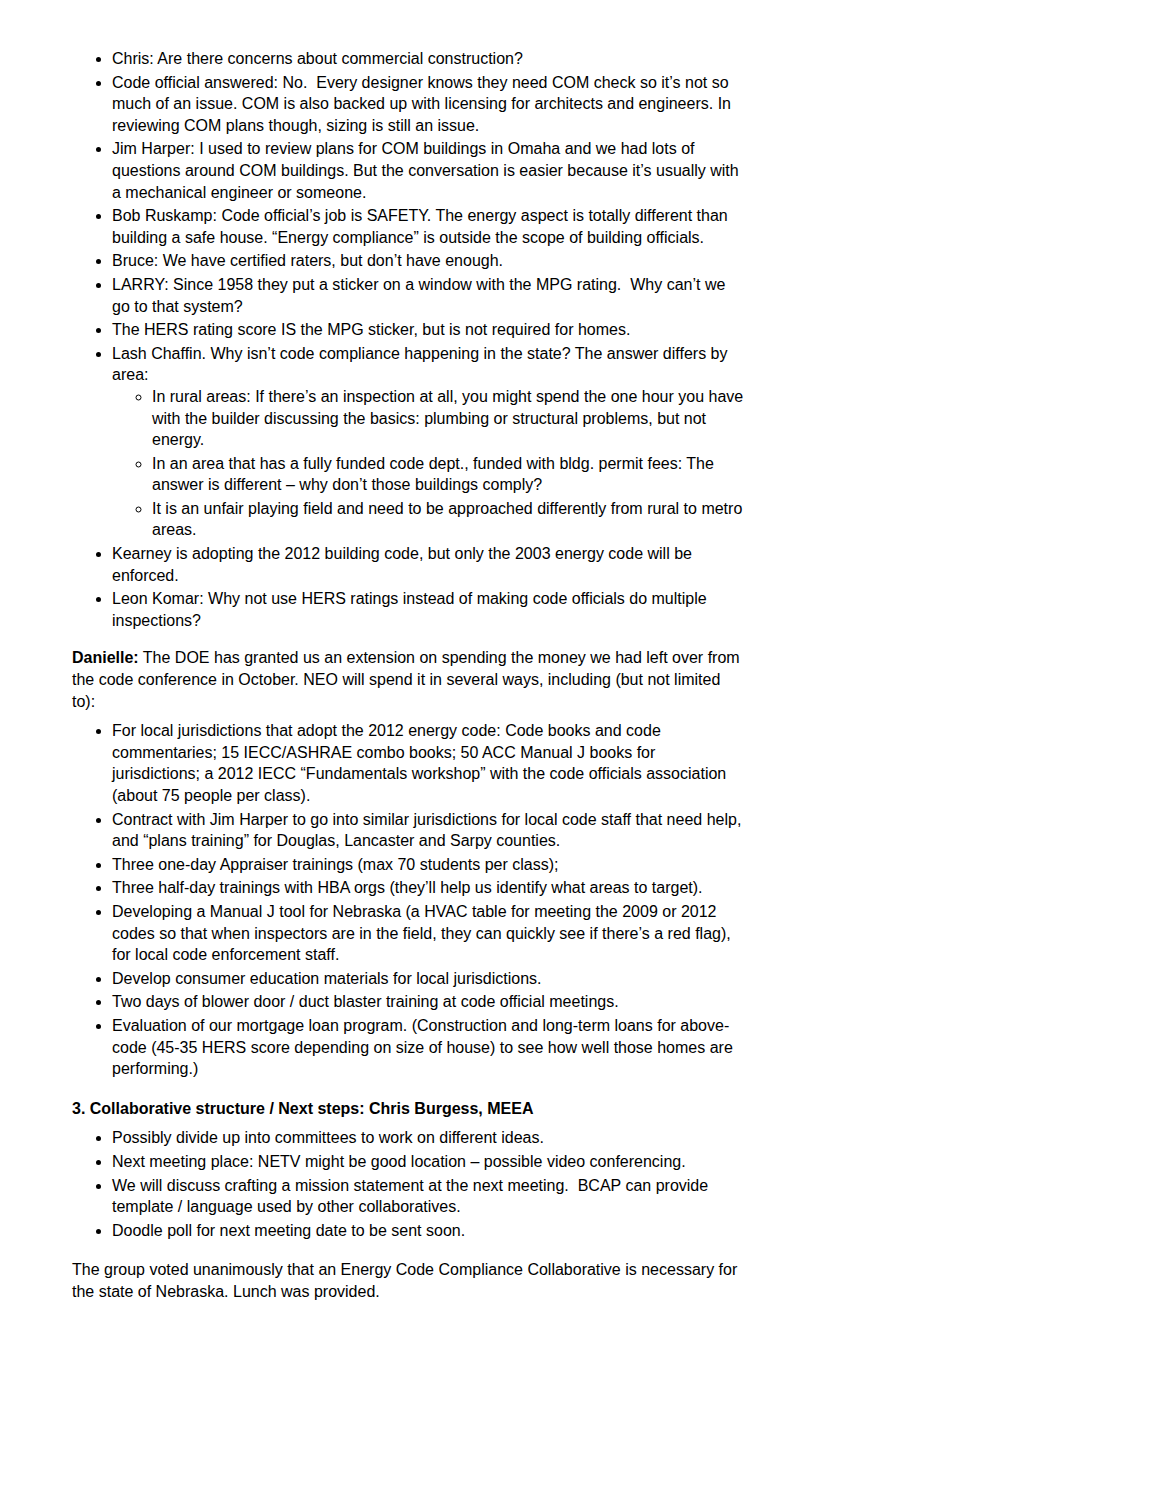Chris: Are there concerns about commercial construction?
Code official answered: No. Every designer knows they need COM check so it’s not so much of an issue. COM is also backed up with licensing for architects and engineers. In reviewing COM plans though, sizing is still an issue.
Jim Harper: I used to review plans for COM buildings in Omaha and we had lots of questions around COM buildings. But the conversation is easier because it’s usually with a mechanical engineer or someone.
Bob Ruskamp: Code official’s job is SAFETY. The energy aspect is totally different than building a safe house. “Energy compliance” is outside the scope of building officials.
Bruce: We have certified raters, but don’t have enough.
LARRY: Since 1958 they put a sticker on a window with the MPG rating. Why can’t we go to that system?
The HERS rating score IS the MPG sticker, but is not required for homes.
Lash Chaffin. Why isn’t code compliance happening in the state? The answer differs by area:
In rural areas: If there’s an inspection at all, you might spend the one hour you have with the builder discussing the basics: plumbing or structural problems, but not energy.
In an area that has a fully funded code dept., funded with bldg. permit fees: The answer is different – why don’t those buildings comply?
It is an unfair playing field and need to be approached differently from rural to metro areas.
Kearney is adopting the 2012 building code, but only the 2003 energy code will be enforced.
Leon Komar: Why not use HERS ratings instead of making code officials do multiple inspections?
Danielle: The DOE has granted us an extension on spending the money we had left over from the code conference in October. NEO will spend it in several ways, including (but not limited to):
For local jurisdictions that adopt the 2012 energy code: Code books and code commentaries; 15 IECC/ASHRAE combo books; 50 ACC Manual J books for jurisdictions; a 2012 IECC “Fundamentals workshop” with the code officials association (about 75 people per class).
Contract with Jim Harper to go into similar jurisdictions for local code staff that need help, and “plans training” for Douglas, Lancaster and Sarpy counties.
Three one-day Appraiser trainings (max 70 students per class);
Three half-day trainings with HBA orgs (they’ll help us identify what areas to target).
Developing a Manual J tool for Nebraska (a HVAC table for meeting the 2009 or 2012 codes so that when inspectors are in the field, they can quickly see if there’s a red flag), for local code enforcement staff.
Develop consumer education materials for local jurisdictions.
Two days of blower door / duct blaster training at code official meetings.
Evaluation of our mortgage loan program. (Construction and long-term loans for above-code (45-35 HERS score depending on size of house) to see how well those homes are performing.)
3. Collaborative structure / Next steps: Chris Burgess, MEEA
Possibly divide up into committees to work on different ideas.
Next meeting place: NETV might be good location – possible video conferencing.
We will discuss crafting a mission statement at the next meeting. BCAP can provide template / language used by other collaboratives.
Doodle poll for next meeting date to be sent soon.
The group voted unanimously that an Energy Code Compliance Collaborative is necessary for the state of Nebraska. Lunch was provided.